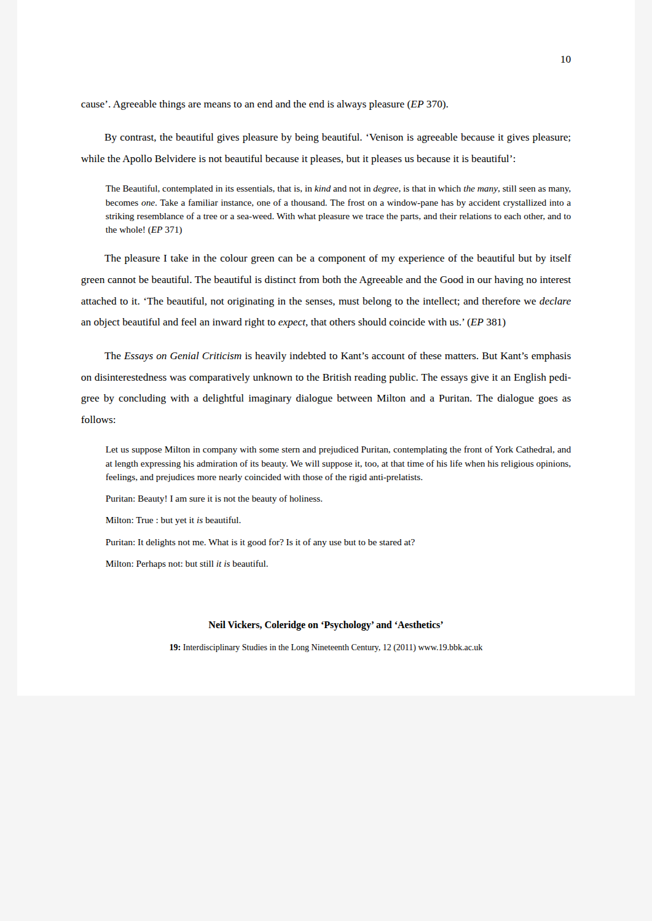10
cause’. Agreeable things are means to an end and the end is always pleasure (EP 370).
By contrast, the beautiful gives pleasure by being beautiful. ‘Venison is agreeable because it gives pleasure; while the Apollo Belvidere is not beautiful because it pleases, but it pleases us because it is beautiful’:
The Beautiful, contemplated in its essentials, that is, in kind and not in degree, is that in which the many, still seen as many, becomes one. Take a familiar instance, one of a thousand. The frost on a window-pane has by accident crystallized into a striking resemblance of a tree or a sea-weed. With what pleasure we trace the parts, and their relations to each other, and to the whole! (EP 371)
The pleasure I take in the colour green can be a component of my experience of the beautiful but by itself green cannot be beautiful. The beautiful is distinct from both the Agreeable and the Good in our having no interest attached to it. ‘The beautiful, not originating in the senses, must belong to the intellect; and therefore we declare an object beautiful and feel an inward right to expect, that others should coincide with us.’ (EP 381)
The Essays on Genial Criticism is heavily indebted to Kant’s account of these matters. But Kant’s emphasis on disinterestedness was comparatively unknown to the British reading public. The essays give it an English pedigree by concluding with a delightful imaginary dialogue between Milton and a Puritan. The dialogue goes as follows:
Let us suppose Milton in company with some stern and prejudiced Puritan, contemplating the front of York Cathedral, and at length expressing his admiration of its beauty. We will suppose it, too, at that time of his life when his religious opinions, feelings, and prejudices more nearly coincided with those of the rigid anti-prelatists.
Puritan: Beauty! I am sure it is not the beauty of holiness.
Milton: True : but yet it is beautiful.
Puritan: It delights not me. What is it good for? Is it of any use but to be stared at?
Milton: Perhaps not: but still it is beautiful.
Neil Vickers, Coleridge on ‘Psychology’ and ‘Aesthetics’
19: Interdisciplinary Studies in the Long Nineteenth Century, 12 (2011) www.19.bbk.ac.uk